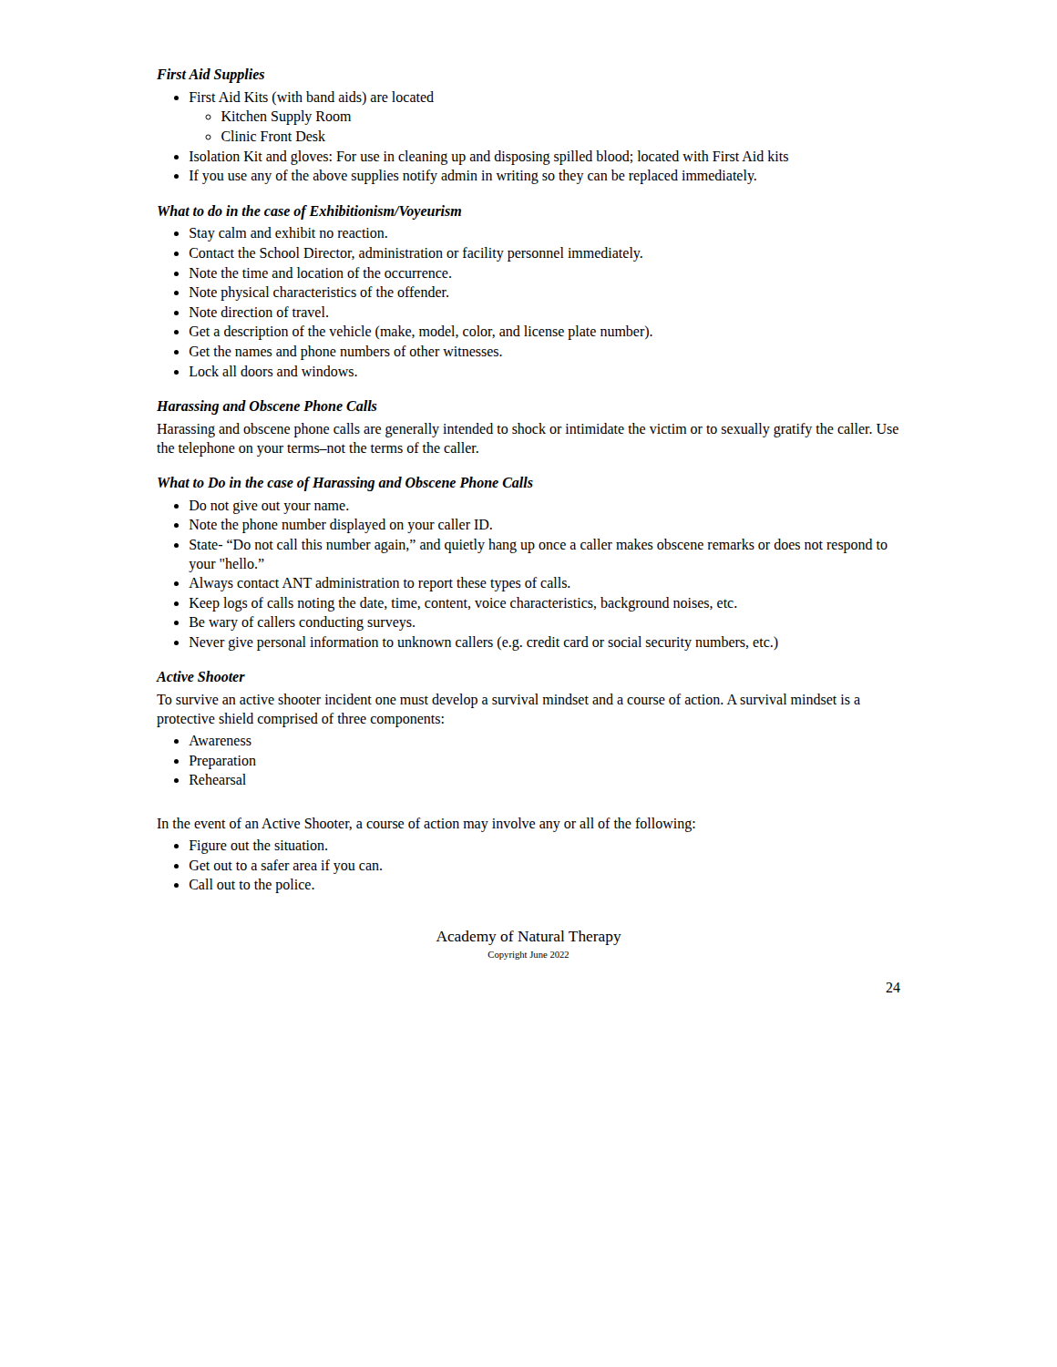First Aid Supplies
First Aid Kits (with band aids) are located
Kitchen Supply Room
Clinic Front Desk
Isolation Kit and gloves: For use in cleaning up and disposing spilled blood; located with First Aid kits
If you use any of the above supplies notify admin in writing so they can be replaced immediately.
What to do in the case of Exhibitionism/Voyeurism
Stay calm and exhibit no reaction.
Contact the School Director, administration or facility personnel immediately.
Note the time and location of the occurrence.
Note physical characteristics of the offender.
Note direction of travel.
Get a description of the vehicle (make, model, color, and license plate number).
Get the names and phone numbers of other witnesses.
Lock all doors and windows.
Harassing and Obscene Phone Calls
Harassing and obscene phone calls are generally intended to shock or intimidate the victim or to sexually gratify the caller. Use the telephone on your terms–not the terms of the caller.
What to Do in the case of Harassing and Obscene Phone Calls
Do not give out your name.
Note the phone number displayed on your caller ID.
State- “Do not call this number again,” and quietly hang up once a caller makes obscene remarks or does not respond to your "hello.”
Always contact ANT administration to report these types of calls.
Keep logs of calls noting the date, time, content, voice characteristics, background noises, etc.
Be wary of callers conducting surveys.
Never give personal information to unknown callers (e.g. credit card or social security numbers, etc.)
Active Shooter
To survive an active shooter incident one must develop a survival mindset and a course of action. A survival mindset is a protective shield comprised of three components:
Awareness
Preparation
Rehearsal
In the event of an Active Shooter, a course of action may involve any or all of the following:
Figure out the situation.
Get out to a safer area if you can.
Call out to the police.
Academy of Natural Therapy
Copyright June 2022
24